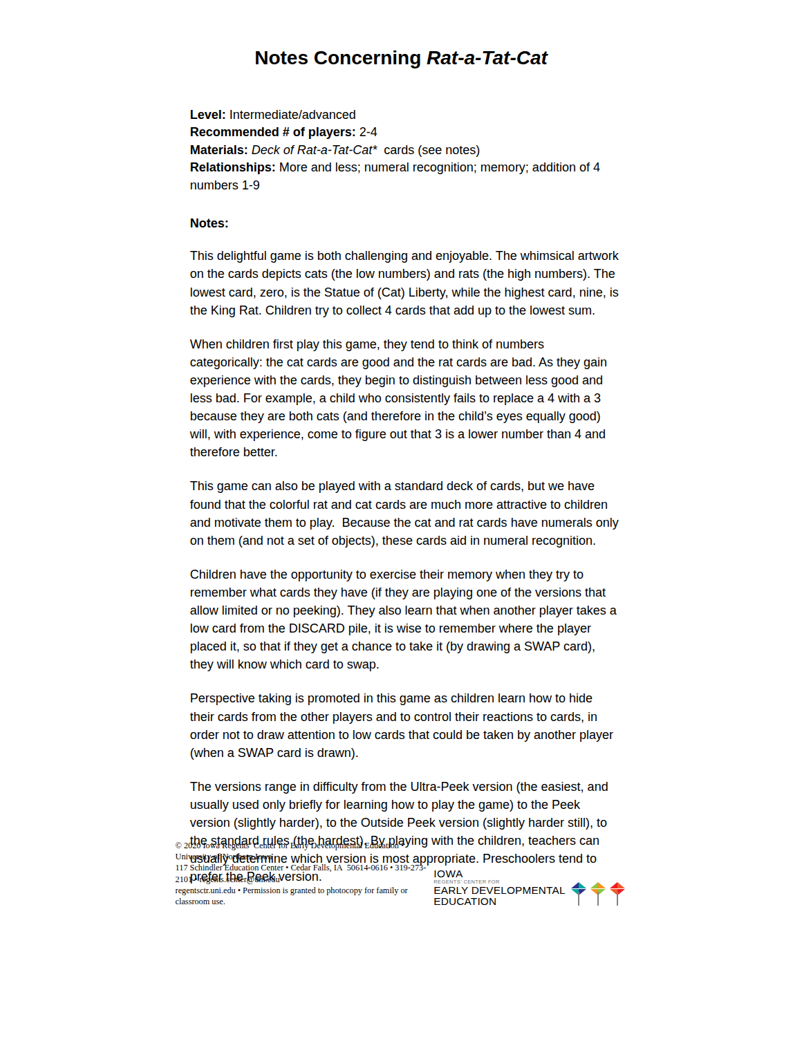Notes Concerning Rat-a-Tat-Cat
Level: Intermediate/advanced
Recommended # of players: 2-4
Materials: Deck of Rat-a-Tat-Cat* cards (see notes)
Relationships: More and less; numeral recognition; memory; addition of 4 numbers 1-9
Notes:
This delightful game is both challenging and enjoyable. The whimsical artwork on the cards depicts cats (the low numbers) and rats (the high numbers). The lowest card, zero, is the Statue of (Cat) Liberty, while the highest card, nine, is the King Rat. Children try to collect 4 cards that add up to the lowest sum.
When children first play this game, they tend to think of numbers categorically: the cat cards are good and the rat cards are bad. As they gain experience with the cards, they begin to distinguish between less good and less bad. For example, a child who consistently fails to replace a 4 with a 3 because they are both cats (and therefore in the child’s eyes equally good) will, with experience, come to figure out that 3 is a lower number than 4 and therefore better.
This game can also be played with a standard deck of cards, but we have found that the colorful rat and cat cards are much more attractive to children and motivate them to play. Because the cat and rat cards have numerals only on them (and not a set of objects), these cards aid in numeral recognition.
Children have the opportunity to exercise their memory when they try to remember what cards they have (if they are playing one of the versions that allow limited or no peeking). They also learn that when another player takes a low card from the DISCARD pile, it is wise to remember where the player placed it, so that if they get a chance to take it (by drawing a SWAP card), they will know which card to swap.
Perspective taking is promoted in this game as children learn how to hide their cards from the other players and to control their reactions to cards, in order not to draw attention to low cards that could be taken by another player (when a SWAP card is drawn).
The versions range in difficulty from the Ultra-Peek version (the easiest, and usually used only briefly for learning how to play the game) to the Peek version (slightly harder), to the Outside Peek version (slightly harder still), to the standard rules (the hardest). By playing with the children, teachers can usually determine which version is most appropriate. Preschoolers tend to prefer the Peek version.
© 2020 Iowa Regents’ Center for Early Developmental Education • University of Northern Iowa
117 Schindler Education Center • Cedar Falls, IA 50614-0616 • 319-273-2101 • regents.center@uni.edu
regentsctr.uni.edu • Permission is granted to photocopy for family or classroom use.
IOWA
REGENTS’ CENTER FOR
EARLY DEVELOPMENTAL
EDUCATION